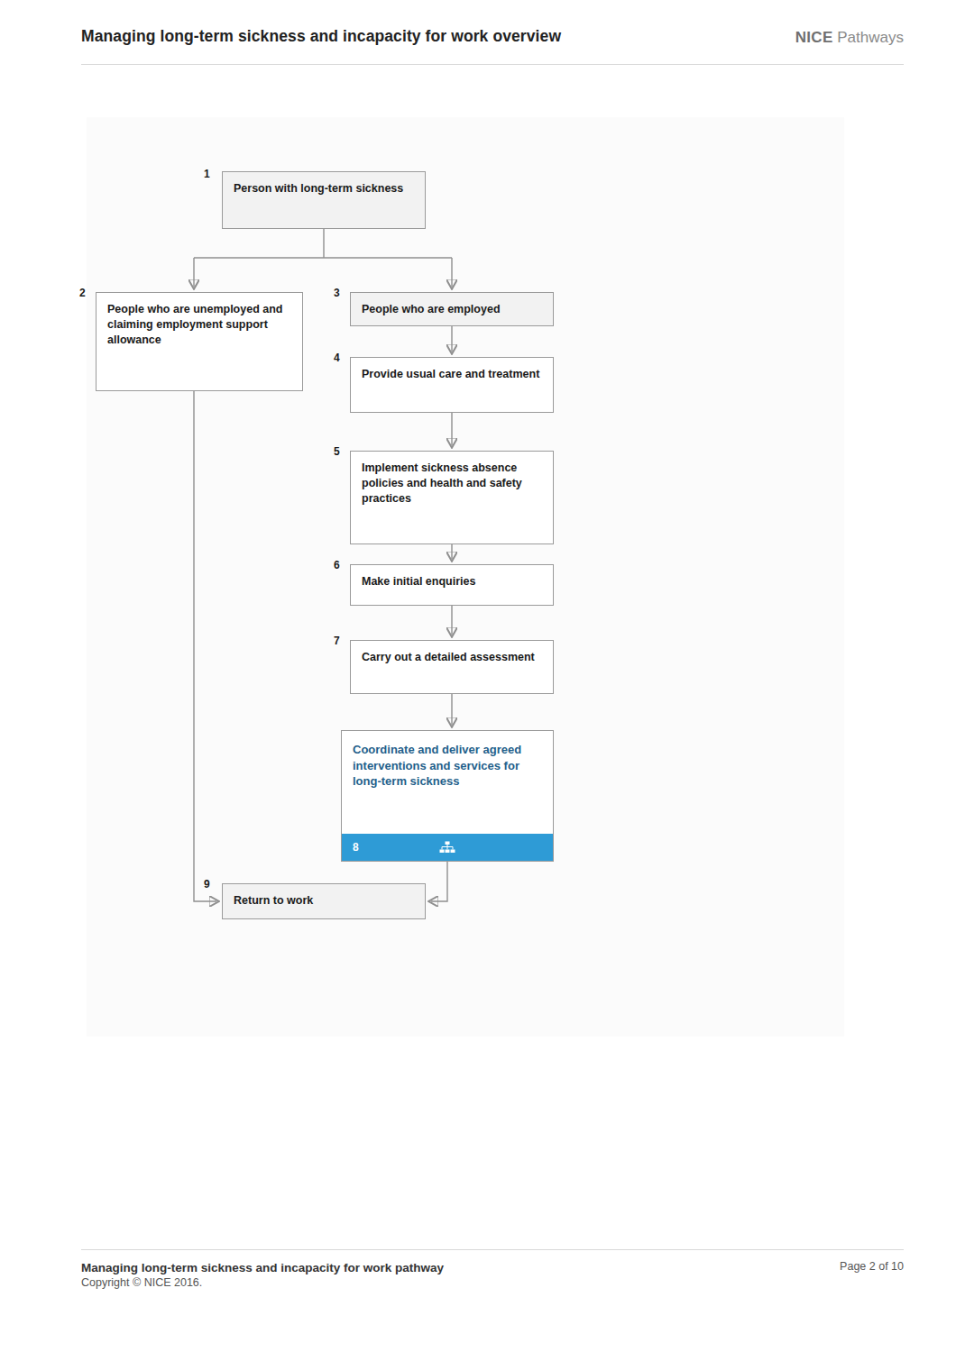Managing long-term sickness and incapacity for work overview
NICE Pathways
1
Person with long-term sickness
2
People who are unemployed and claiming employment support allowance
3
People who are employed
4
Provide usual care and treatment
5
Implement sickness absence policies and health and safety practices
6
Make initial enquiries
7
Carry out a detailed assessment
Coordinate and deliver agreed interventions and services for long-term sickness
8
9
Return to work
Managing long-term sickness and incapacity for work pathway
Copyright © NICE 2016.
Page 2 of 10